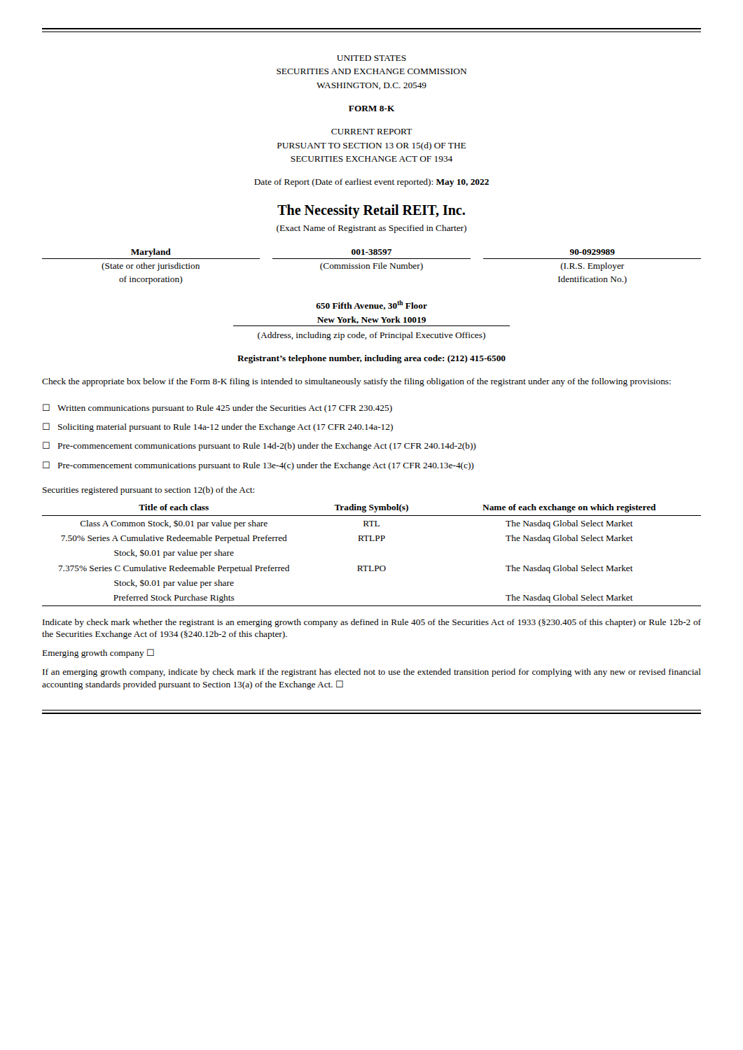UNITED STATES
SECURITIES AND EXCHANGE COMMISSION
WASHINGTON, D.C. 20549
FORM 8-K
CURRENT REPORT
PURSUANT TO SECTION 13 OR 15(d) OF THE
SECURITIES EXCHANGE ACT OF 1934
Date of Report (Date of earliest event reported): May 10, 2022
The Necessity Retail REIT, Inc.
(Exact Name of Registrant as Specified in Charter)
| Maryland | | 001-38597 | | 90-0929989 |
| (State or other jurisdiction | | (Commission File Number) | | (I.R.S. Employer |
| of incorporation) | | | | Identification No.) |
650 Fifth Avenue, 30th Floor
New York, New York 10019
(Address, including zip code, of Principal Executive Offices)
Registrant’s telephone number, including area code: (212) 415-6500
Check the appropriate box below if the Form 8-K filing is intended to simultaneously satisfy the filing obligation of the registrant under any of the following provisions:
☐Written communications pursuant to Rule 425 under the Securities Act (17 CFR 230.425)
☐Soliciting material pursuant to Rule 14a-12 under the Exchange Act (17 CFR 240.14a-12)
☐Pre-commencement communications pursuant to Rule 14d-2(b) under the Exchange Act (17 CFR 240.14d-2(b))
☐Pre-commencement communications pursuant to Rule 13e-4(c) under the Exchange Act (17 CFR 240.13e-4(c))
Securities registered pursuant to section 12(b) of the Act:
| Title of each class | Trading Symbol(s) | Name of each exchange on which registered |
| --- | --- | --- |
| Class A Common Stock, $0.01 par value per share | RTL | The Nasdaq Global Select Market |
| 7.50% Series A Cumulative Redeemable Perpetual Preferred | RTLPP | The Nasdaq Global Select Market |
| Stock, $0.01 par value per share | | |
| 7.375% Series C Cumulative Redeemable Perpetual Preferred | RTLPO | The Nasdaq Global Select Market |
| Stock, $0.01 par value per share | | |
| Preferred Stock Purchase Rights | | The Nasdaq Global Select Market |
Indicate by check mark whether the registrant is an emerging growth company as defined in Rule 405 of the Securities Act of 1933 (§230.405 of this chapter) or Rule 12b-2 of the Securities Exchange Act of 1934 (§240.12b-2 of this chapter).
Emerging growth company ☐
If an emerging growth company, indicate by check mark if the registrant has elected not to use the extended transition period for complying with any new or revised financial accounting standards provided pursuant to Section 13(a) of the Exchange Act. ☐